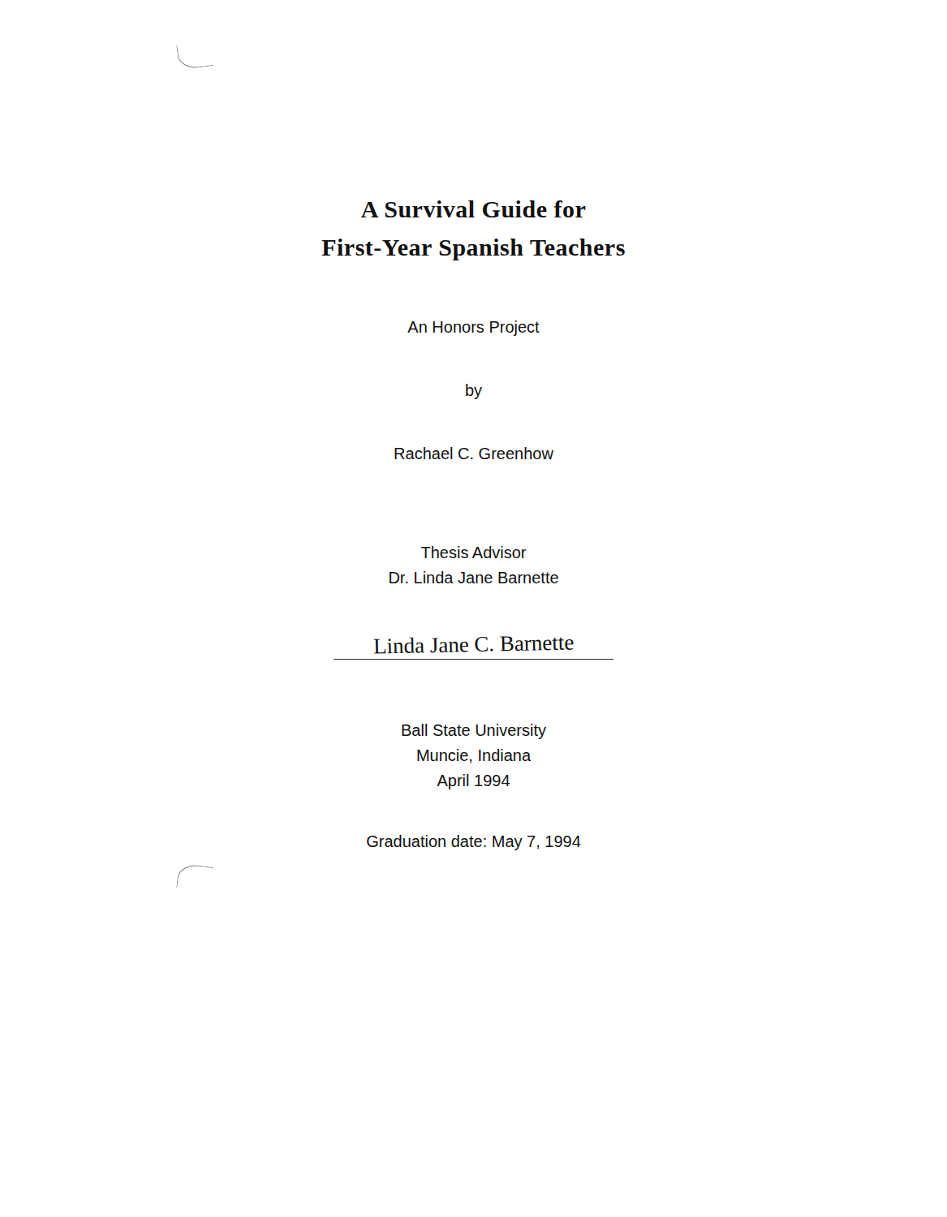A Survival Guide for First-Year Spanish Teachers
An Honors Project
by
Rachael C. Greenhow
Thesis Advisor
Dr. Linda Jane Barnette
Linda Jane C. Barnette
Ball State University
Muncie, Indiana
April 1994
Graduation date: May 7, 1994